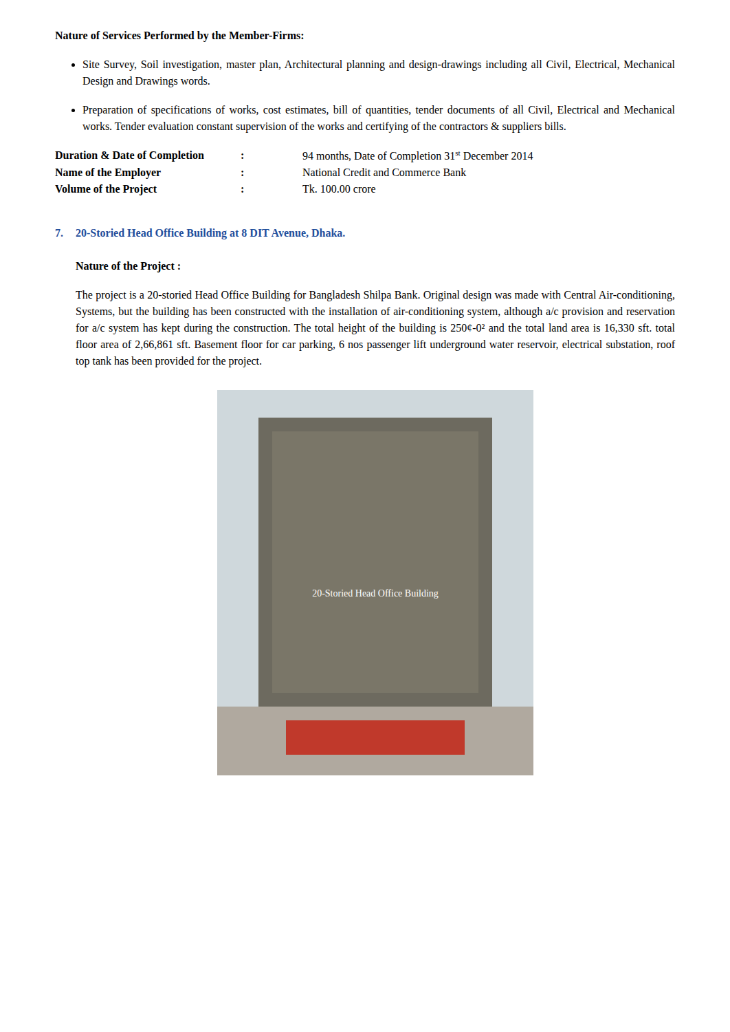Nature of Services Performed by the Member-Firms:
Site Survey, Soil investigation, master plan, Architectural planning and design-drawings including all Civil, Electrical, Mechanical Design and Drawings words.
Preparation of specifications of works, cost estimates, bill of quantities, tender documents of all Civil, Electrical and Mechanical works. Tender evaluation constant supervision of the works and certifying of the contractors & suppliers bills.
| Duration & Date of Completion | : | 94 months, Date of Completion 31 st December 2014 |
| Name of the Employer | : | National Credit and Commerce Bank |
| Volume of the Project | : | Tk. 100.00 crore |
7. 20-Storied Head Office Building at 8 DIT Avenue, Dhaka.
Nature of the Project :
The project is a 20-storied Head Office Building for Bangladesh Shilpa Bank. Original design was made with Central Air-conditioning, Systems, but the building has been constructed with the installation of air-conditioning system, although a/c provision and reservation for a/c system has kept during the construction. The total height of the building is 250¢-0² and the total land area is 16,330 sft. total floor area of 2,66,861 sft. Basement floor for car parking, 6 nos passenger lift underground water reservoir, electrical substation, roof top tank has been provided for the project.